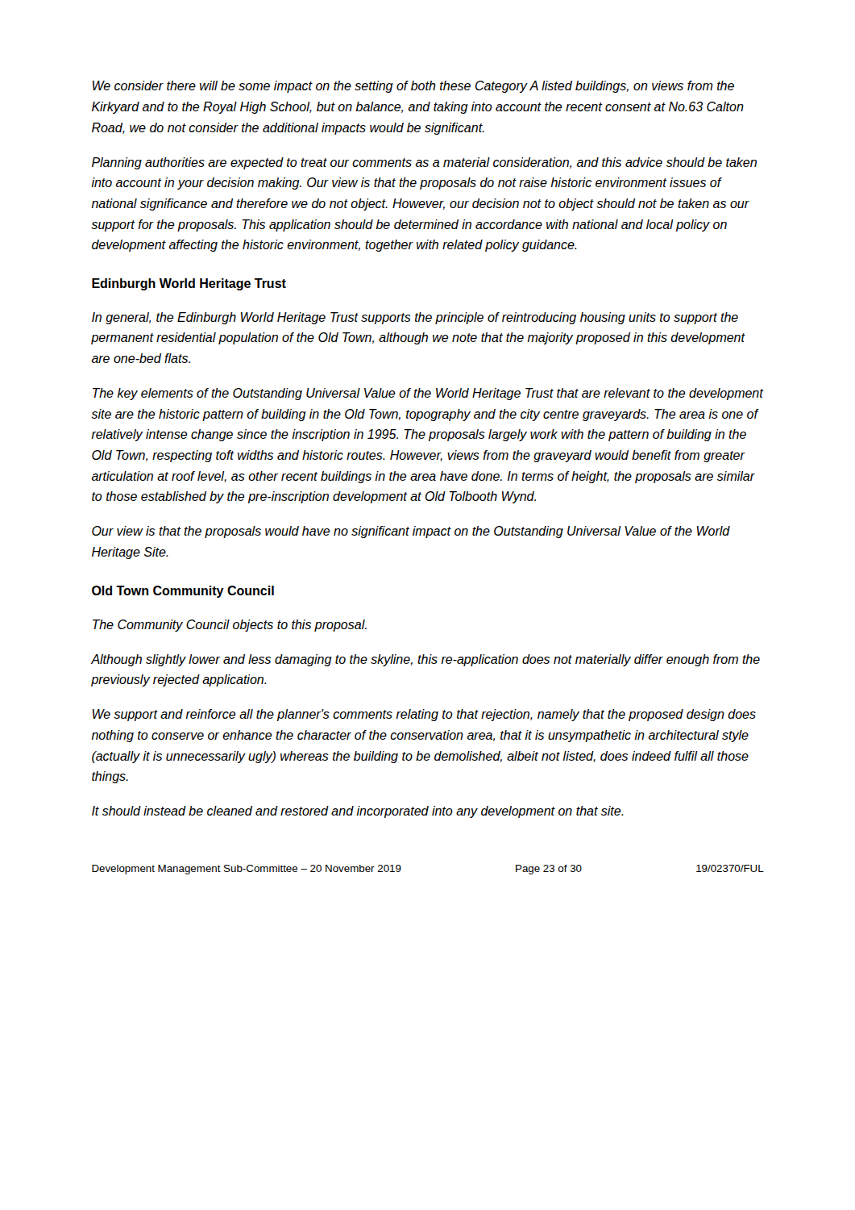We consider there will be some impact on the setting of both these Category A listed buildings, on views from the Kirkyard and to the Royal High School, but on balance, and taking into account the recent consent at No.63 Calton Road, we do not consider the additional impacts would be significant.
Planning authorities are expected to treat our comments as a material consideration, and this advice should be taken into account in your decision making. Our view is that the proposals do not raise historic environment issues of national significance and therefore we do not object. However, our decision not to object should not be taken as our support for the proposals. This application should be determined in accordance with national and local policy on development affecting the historic environment, together with related policy guidance.
Edinburgh World Heritage Trust
In general, the Edinburgh World Heritage Trust supports the principle of reintroducing housing units to support the permanent residential population of the Old Town, although we note that the majority proposed in this development are one-bed flats.
The key elements of the Outstanding Universal Value of the World Heritage Trust that are relevant to the development site are the historic pattern of building in the Old Town, topography and the city centre graveyards. The area is one of relatively intense change since the inscription in 1995. The proposals largely work with the pattern of building in the Old Town, respecting toft widths and historic routes. However, views from the graveyard would benefit from greater articulation at roof level, as other recent buildings in the area have done. In terms of height, the proposals are similar to those established by the pre-inscription development at Old Tolbooth Wynd.
Our view is that the proposals would have no significant impact on the Outstanding Universal Value of the World Heritage Site.
Old Town Community Council
The Community Council objects to this proposal.
Although slightly lower and less damaging to the skyline, this re-application does not materially differ enough from the previously rejected application.
We support and reinforce all the planner's comments relating to that rejection, namely that the proposed design does nothing to conserve or enhance the character of the conservation area, that it is unsympathetic in architectural style (actually it is unnecessarily ugly) whereas the building to be demolished, albeit not listed, does indeed fulfil all those things.
It should instead be cleaned and restored and incorporated into any development on that site.
Development Management Sub-Committee – 20 November 2019 Page 23 of 30 19/02370/FUL